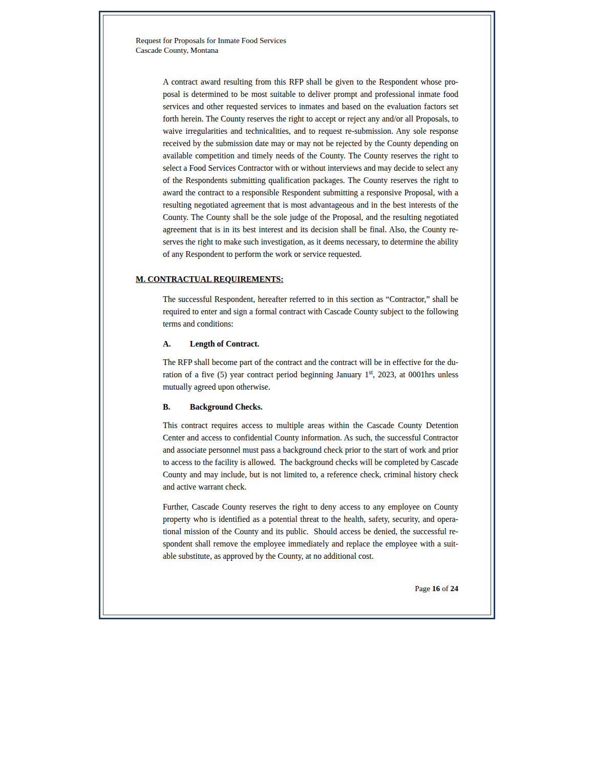Request for Proposals for Inmate Food Services
Cascade County, Montana
A contract award resulting from this RFP shall be given to the Respondent whose proposal is determined to be most suitable to deliver prompt and professional inmate food services and other requested services to inmates and based on the evaluation factors set forth herein. The County reserves the right to accept or reject any and/or all Proposals, to waive irregularities and technicalities, and to request re-submission. Any sole response received by the submission date may or may not be rejected by the County depending on available competition and timely needs of the County. The County reserves the right to select a Food Services Contractor with or without interviews and may decide to select any of the Respondents submitting qualification packages. The County reserves the right to award the contract to a responsible Respondent submitting a responsive Proposal, with a resulting negotiated agreement that is most advantageous and in the best interests of the County. The County shall be the sole judge of the Proposal, and the resulting negotiated agreement that is in its best interest and its decision shall be final. Also, the County reserves the right to make such investigation, as it deems necessary, to determine the ability of any Respondent to perform the work or service requested.
M. CONTRACTUAL REQUIREMENTS:
The successful Respondent, hereafter referred to in this section as “Contractor,” shall be required to enter and sign a formal contract with Cascade County subject to the following terms and conditions:
A. Length of Contract.
The RFP shall become part of the contract and the contract will be in effective for the duration of a five (5) year contract period beginning January 1st, 2023, at 0001hrs unless mutually agreed upon otherwise.
B. Background Checks.
This contract requires access to multiple areas within the Cascade County Detention Center and access to confidential County information. As such, the successful Contractor and associate personnel must pass a background check prior to the start of work and prior to access to the facility is allowed. The background checks will be completed by Cascade County and may include, but is not limited to, a reference check, criminal history check and active warrant check.
Further, Cascade County reserves the right to deny access to any employee on County property who is identified as a potential threat to the health, safety, security, and operational mission of the County and its public. Should access be denied, the successful respondent shall remove the employee immediately and replace the employee with a suitable substitute, as approved by the County, at no additional cost.
Page 16 of 24